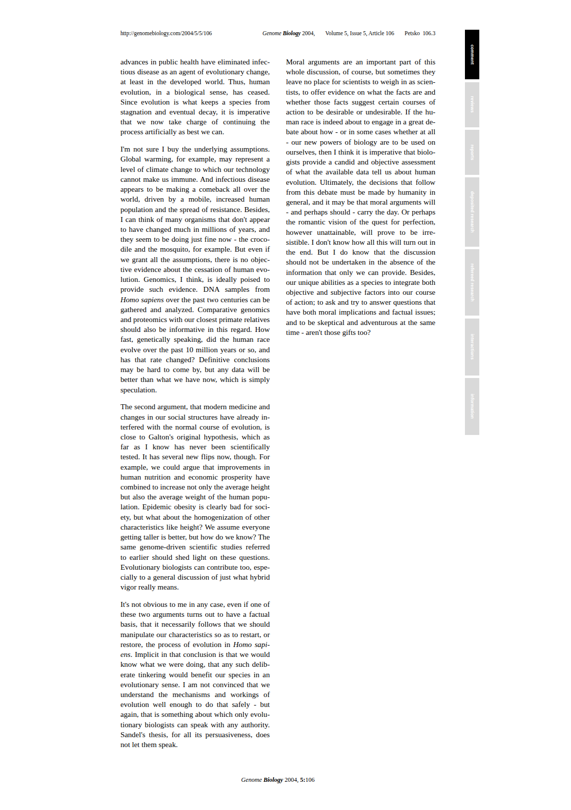http://genomebiology.com/2004/5/5/106
Genome Biology 2004, Volume 5, Issue 5, Article 106 Petsko 106.3
advances in public health have eliminated infectious disease as an agent of evolutionary change, at least in the developed world. Thus, human evolution, in a biological sense, has ceased. Since evolution is what keeps a species from stagnation and eventual decay, it is imperative that we now take charge of continuing the process artificially as best we can.
I'm not sure I buy the underlying assumptions. Global warming, for example, may represent a level of climate change to which our technology cannot make us immune. And infectious disease appears to be making a comeback all over the world, driven by a mobile, increased human population and the spread of resistance. Besides, I can think of many organisms that don't appear to have changed much in millions of years, and they seem to be doing just fine now - the crocodile and the mosquito, for example. But even if we grant all the assumptions, there is no objective evidence about the cessation of human evolution. Genomics, I think, is ideally poised to provide such evidence. DNA samples from Homo sapiens over the past two centuries can be gathered and analyzed. Comparative genomics and proteomics with our closest primate relatives should also be informative in this regard. How fast, genetically speaking, did the human race evolve over the past 10 million years or so, and has that rate changed? Definitive conclusions may be hard to come by, but any data will be better than what we have now, which is simply speculation.
The second argument, that modern medicine and changes in our social structures have already interfered with the normal course of evolution, is close to Galton's original hypothesis, which as far as I know has never been scientifically tested. It has several new flips now, though. For example, we could argue that improvements in human nutrition and economic prosperity have combined to increase not only the average height but also the average weight of the human population. Epidemic obesity is clearly bad for society, but what about the homogenization of other characteristics like height? We assume everyone getting taller is better, but how do we know? The same genome-driven scientific studies referred to earlier should shed light on these questions. Evolutionary biologists can contribute too, especially to a general discussion of just what hybrid vigor really means.
It's not obvious to me in any case, even if one of these two arguments turns out to have a factual basis, that it necessarily follows that we should manipulate our characteristics so as to restart, or restore, the process of evolution in Homo sapiens. Implicit in that conclusion is that we would know what we were doing, that any such deliberate tinkering would benefit our species in an evolutionary sense. I am not convinced that we understand the mechanisms and workings of evolution well enough to do that safely - but again, that is something about which only evolutionary biologists can speak with any authority. Sandel's thesis, for all its persuasiveness, does not let them speak.
Moral arguments are an important part of this whole discussion, of course, but sometimes they leave no place for scientists to weigh in as scientists, to offer evidence on what the facts are and whether those facts suggest certain courses of action to be desirable or undesirable. If the human race is indeed about to engage in a great debate about how - or in some cases whether at all - our new powers of biology are to be used on ourselves, then I think it is imperative that biologists provide a candid and objective assessment of what the available data tell us about human evolution. Ultimately, the decisions that follow from this debate must be made by humanity in general, and it may be that moral arguments will - and perhaps should - carry the day. Or perhaps the romantic vision of the quest for perfection, however unattainable, will prove to be irresistible. I don't know how all this will turn out in the end. But I do know that the discussion should not be undertaken in the absence of the information that only we can provide. Besides, our unique abilities as a species to integrate both objective and subjective factors into our course of action; to ask and try to answer questions that have both moral implications and factual issues; and to be skeptical and adventurous at the same time - aren't those gifts too?
comment
reviews
reports
deposited research
refereed research
interactions
information
Genome Biology 2004, 5: 106